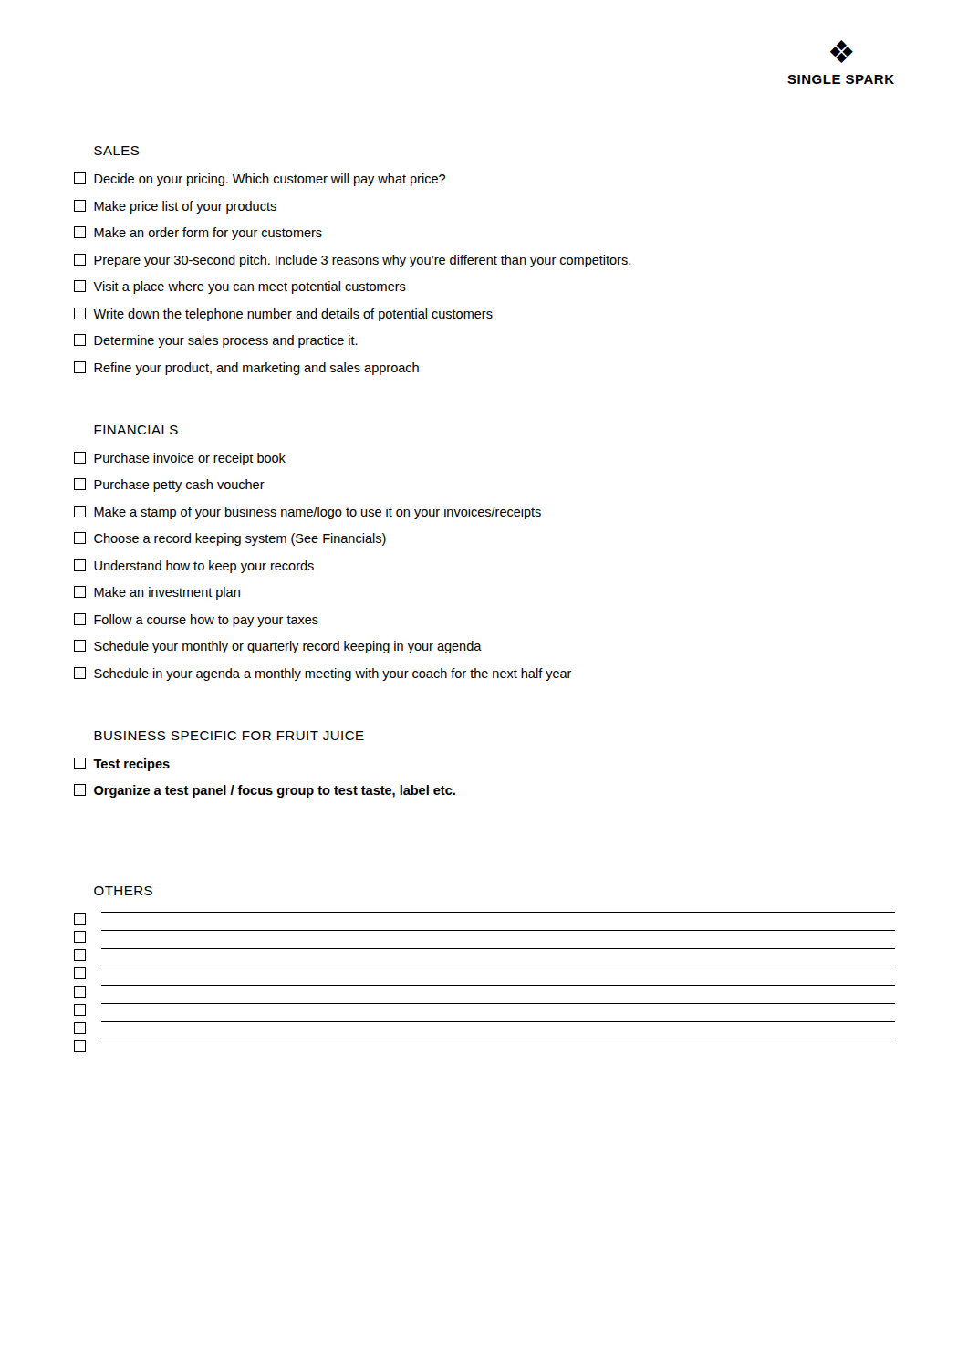❖
SINGLE SPARK
SALES
Decide on your pricing. Which customer will pay what price?
Make price list of your products
Make an order form for your customers
Prepare your 30-second pitch. Include 3 reasons why you’re different than your competitors.
Visit a place where you can meet potential customers
Write down the telephone number and details of potential customers
Determine your sales process and practice it.
Refine your product, and marketing and sales approach
FINANCIALS
Purchase invoice or receipt book
Purchase petty cash voucher
Make a stamp of your business name/logo to use it on your invoices/receipts
Choose a record keeping system (See Financials)
Understand how to keep your records
Make an investment plan
Follow a course how to pay your taxes
Schedule your monthly or quarterly record keeping in your agenda
Schedule in your agenda a monthly meeting with your coach for the next half year
BUSINESS SPECIFIC FOR FRUIT JUICE
Test recipes
Organize a test panel / focus group to test taste, label etc.
OTHERS